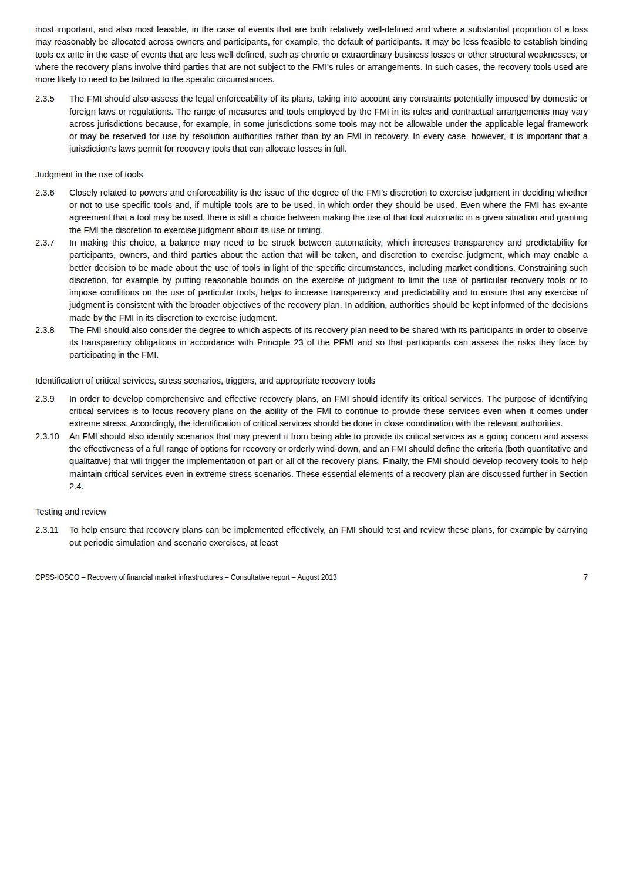most important, and also most feasible, in the case of events that are both relatively well-defined and where a substantial proportion of a loss may reasonably be allocated across owners and participants, for example, the default of participants. It may be less feasible to establish binding tools ex ante in the case of events that are less well-defined, such as chronic or extraordinary business losses or other structural weaknesses, or where the recovery plans involve third parties that are not subject to the FMI's rules or arrangements. In such cases, the recovery tools used are more likely to need to be tailored to the specific circumstances.
2.3.5
The FMI should also assess the legal enforceability of its plans, taking into account any constraints potentially imposed by domestic or foreign laws or regulations. The range of measures and tools employed by the FMI in its rules and contractual arrangements may vary across jurisdictions because, for example, in some jurisdictions some tools may not be allowable under the applicable legal framework or may be reserved for use by resolution authorities rather than by an FMI in recovery. In every case, however, it is important that a jurisdiction's laws permit for recovery tools that can allocate losses in full.
Judgment in the use of tools
2.3.6
Closely related to powers and enforceability is the issue of the degree of the FMI's discretion to exercise judgment in deciding whether or not to use specific tools and, if multiple tools are to be used, in which order they should be used. Even where the FMI has ex-ante agreement that a tool may be used, there is still a choice between making the use of that tool automatic in a given situation and granting the FMI the discretion to exercise judgment about its use or timing.
2.3.7
In making this choice, a balance may need to be struck between automaticity, which increases transparency and predictability for participants, owners, and third parties about the action that will be taken, and discretion to exercise judgment, which may enable a better decision to be made about the use of tools in light of the specific circumstances, including market conditions. Constraining such discretion, for example by putting reasonable bounds on the exercise of judgment to limit the use of particular recovery tools or to impose conditions on the use of particular tools, helps to increase transparency and predictability and to ensure that any exercise of judgment is consistent with the broader objectives of the recovery plan. In addition, authorities should be kept informed of the decisions made by the FMI in its discretion to exercise judgment.
2.3.8
The FMI should also consider the degree to which aspects of its recovery plan need to be shared with its participants in order to observe its transparency obligations in accordance with Principle 23 of the PFMI and so that participants can assess the risks they face by participating in the FMI.
Identification of critical services, stress scenarios, triggers, and appropriate recovery tools
2.3.9
In order to develop comprehensive and effective recovery plans, an FMI should identify its critical services. The purpose of identifying critical services is to focus recovery plans on the ability of the FMI to continue to provide these services even when it comes under extreme stress. Accordingly, the identification of critical services should be done in close coordination with the relevant authorities.
2.3.10
An FMI should also identify scenarios that may prevent it from being able to provide its critical services as a going concern and assess the effectiveness of a full range of options for recovery or orderly wind-down, and an FMI should define the criteria (both quantitative and qualitative) that will trigger the implementation of part or all of the recovery plans. Finally, the FMI should develop recovery tools to help maintain critical services even in extreme stress scenarios. These essential elements of a recovery plan are discussed further in Section 2.4.
Testing and review
2.3.11
To help ensure that recovery plans can be implemented effectively, an FMI should test and review these plans, for example by carrying out periodic simulation and scenario exercises, at least
CPSS-IOSCO – Recovery of financial market infrastructures – Consultative report – August 2013 7